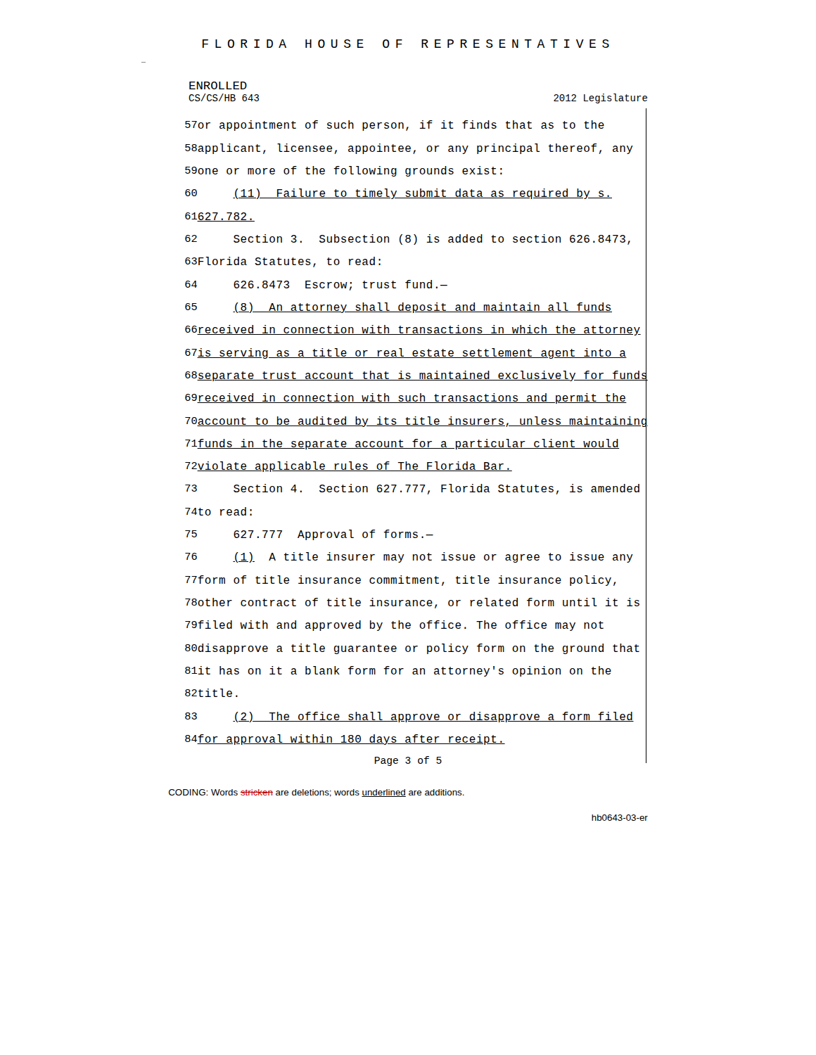FLORIDA HOUSE OF REPRESENTATIVES
ENROLLED
CS/CS/HB 643
2012 Legislature
| 57 | or appointment of such person, if it finds that as to the |
| 58 | applicant, licensee, appointee, or any principal thereof, any |
| 59 | one or more of the following grounds exist: |
| 60 | (11) Failure to timely submit data as required by s. |
| 61 | 627.782. |
| 62 | Section 3. Subsection (8) is added to section 626.8473, |
| 63 | Florida Statutes, to read: |
| 64 | 626.8473 Escrow; trust fund.— |
| 65 | (8) An attorney shall deposit and maintain all funds |
| 66 | received in connection with transactions in which the attorney |
| 67 | is serving as a title or real estate settlement agent into a |
| 68 | separate trust account that is maintained exclusively for funds |
| 69 | received in connection with such transactions and permit the |
| 70 | account to be audited by its title insurers, unless maintaining |
| 71 | funds in the separate account for a particular client would |
| 72 | violate applicable rules of The Florida Bar. |
| 73 | Section 4. Section 627.777, Florida Statutes, is amended |
| 74 | to read: |
| 75 | 627.777 Approval of forms.— |
| 76 | (1) A title insurer may not issue or agree to issue any |
| 77 | form of title insurance commitment, title insurance policy, |
| 78 | other contract of title insurance, or related form until it is |
| 79 | filed with and approved by the office. The office may not |
| 80 | disapprove a title guarantee or policy form on the ground that |
| 81 | it has on it a blank form for an attorney's opinion on the |
| 82 | title. |
| 83 | (2) The office shall approve or disapprove a form filed |
| 84 | for approval within 180 days after receipt. |
Page 3 of 5
CODING: Words stricken are deletions; words underlined are additions.
hb0643-03-er